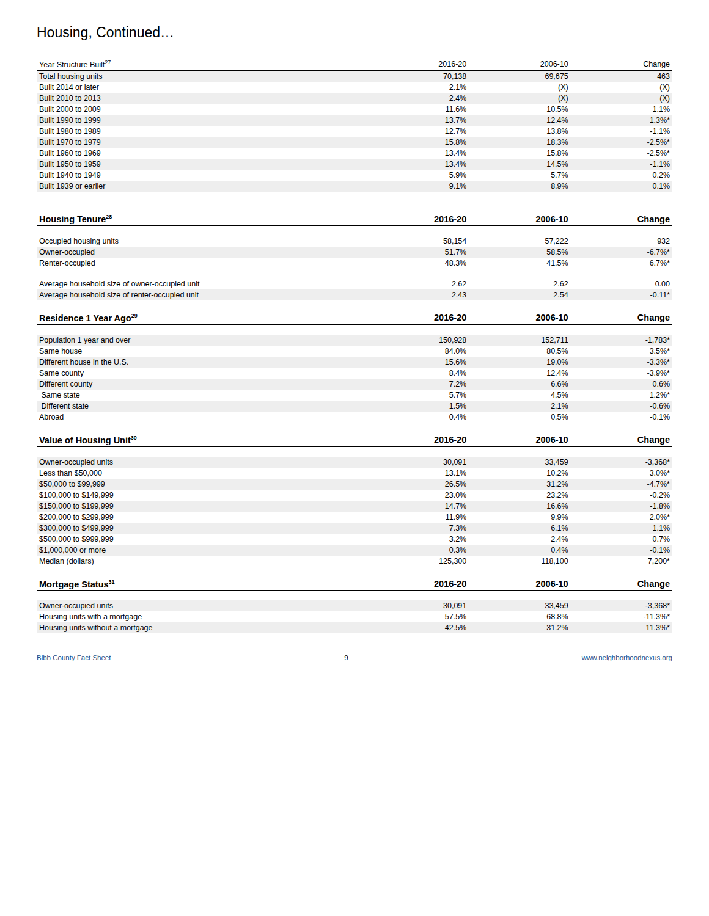Housing, Continued…
Housing data for Bibb County
| Year Structure Built 27 | 2016-20 | 2006-10 | Change |
| --- | --- | --- | --- |
| Total housing units | 70,138 | 69,675 | 463 |
| Built 2014 or later | 2.1% | (X) | (X) |
| Built 2010 to 2013 | 2.4% | (X) | (X) |
| Built 2000 to 2009 | 11.6% | 10.5% | 1.1% |
| Built 1990 to 1999 | 13.7% | 12.4% | 1.3%* |
| Built 1980 to 1989 | 12.7% | 13.8% | -1.1% |
| Built 1970 to 1979 | 15.8% | 18.3% | -2.5%* |
| Built 1960 to 1969 | 13.4% | 15.8% | -2.5%* |
| Built 1950 to 1959 | 13.4% | 14.5% | -1.1% |
| Built 1940 to 1949 | 5.9% | 5.7% | 0.2% |
| Built 1939 or earlier | 9.1% | 8.9% | 0.1% |
| Housing Tenure 28 | 2016-20 | 2006-10 | Change |
| Occupied housing units | 58,154 | 57,222 | 932 |
| Owner-occupied | 51.7% | 58.5% | -6.7%* |
| Renter-occupied | 48.3% | 41.5% | 6.7%* |
| Average household size of owner-occupied unit | 2.62 | 2.62 | 0.00 |
| Average household size of renter-occupied unit | 2.43 | 2.54 | -0.11* |
| Residence 1 Year Ago 29 | 2016-20 | 2006-10 | Change |
| Population 1 year and over | 150,928 | 152,711 | -1,783* |
| Same house | 84.0% | 80.5% | 3.5%* |
| Different house in the U.S. | 15.6% | 19.0% | -3.3%* |
| Same county | 8.4% | 12.4% | -3.9%* |
| Different county | 7.2% | 6.6% | 0.6% |
| Same state | 5.7% | 4.5% | 1.2%* |
| Different state | 1.5% | 2.1% | -0.6% |
| Abroad | 0.4% | 0.5% | -0.1% |
| Value of Housing Unit 30 | 2016-20 | 2006-10 | Change |
| Owner-occupied units | 30,091 | 33,459 | -3,368* |
| Less than $50,000 | 13.1% | 10.2% | 3.0%* |
| $50,000 to $99,999 | 26.5% | 31.2% | -4.7%* |
| $100,000 to $149,999 | 23.0% | 23.2% | -0.2% |
| $150,000 to $199,999 | 14.7% | 16.6% | -1.8% |
| $200,000 to $299,999 | 11.9% | 9.9% | 2.0%* |
| $300,000 to $499,999 | 7.3% | 6.1% | 1.1% |
| $500,000 to $999,999 | 3.2% | 2.4% | 0.7% |
| $1,000,000 or more | 0.3% | 0.4% | -0.1% |
| Median (dollars) | 125,300 | 118,100 | 7,200* |
| Mortgage Status 31 | 2016-20 | 2006-10 | Change |
| Owner-occupied units | 30,091 | 33,459 | -3,368* |
| Housing units with a mortgage | 57.5% | 68.8% | -11.3%* |
| Housing units without a mortgage | 42.5% | 31.2% | 11.3%* |
Bibb County Fact Sheet 9 www.neighborhoodnexus.org